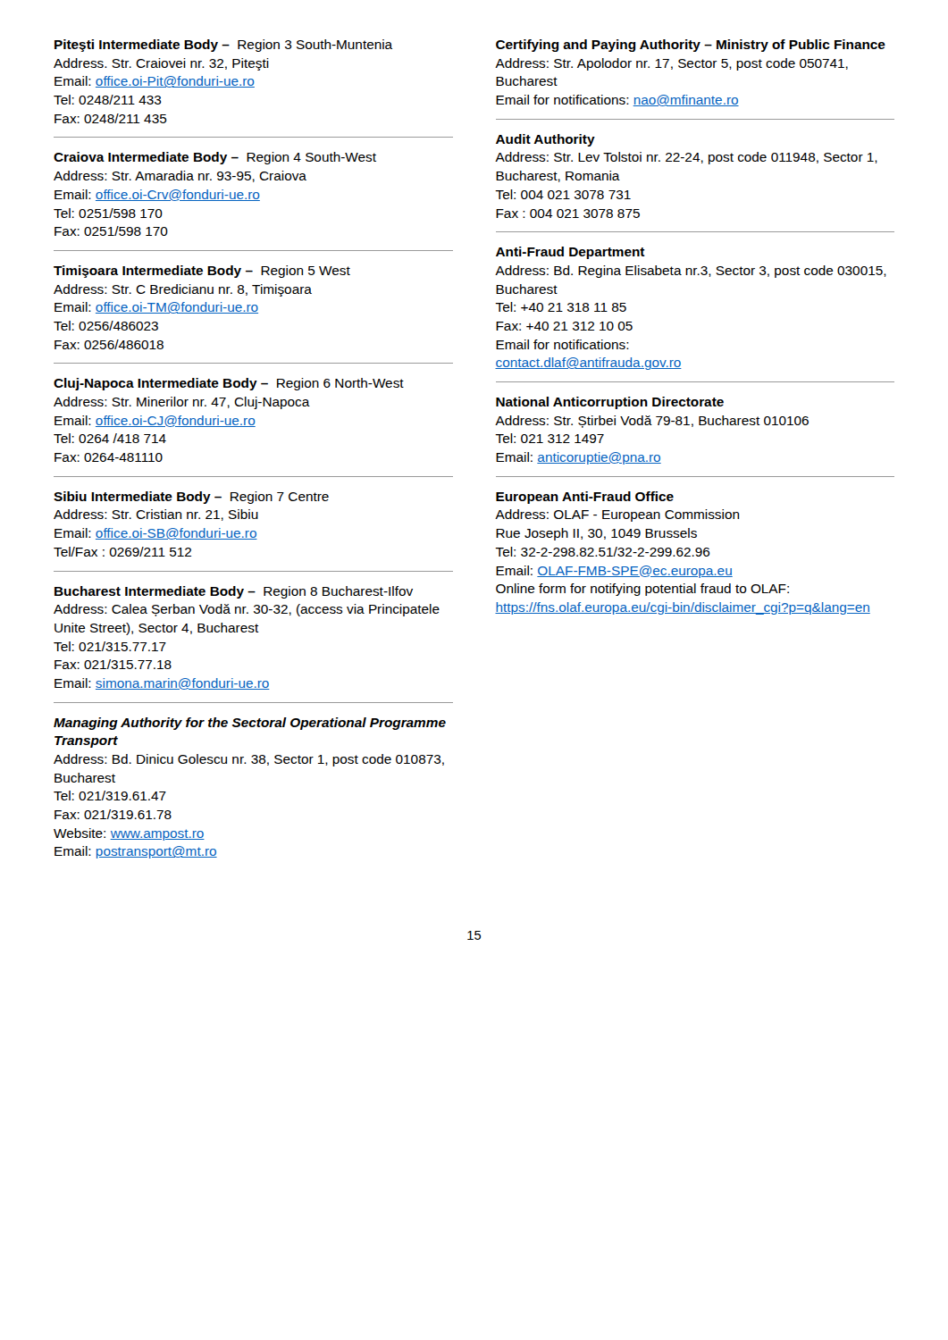Piteşti Intermediate Body – Region 3 South-Muntenia
Address. Str. Craiovei nr. 32, Piteşti
Email: office.oi-Pit@fonduri-ue.ro
Tel: 0248/211 433
Fax: 0248/211 435
Craiova Intermediate Body – Region 4 South-West
Address: Str. Amaradia nr. 93-95, Craiova
Email: office.oi-Crv@fonduri-ue.ro
Tel: 0251/598 170
Fax: 0251/598 170
Timişoara Intermediate Body – Region 5 West
Address: Str. C Bredicianu nr. 8, Timişoara
Email: office.oi-TM@fonduri-ue.ro
Tel: 0256/486023
Fax: 0256/486018
Cluj-Napoca Intermediate Body – Region 6 North-West
Address: Str. Minerilor nr. 47, Cluj-Napoca
Email: office.oi-CJ@fonduri-ue.ro
Tel: 0264 /418 714
Fax: 0264-481110
Sibiu Intermediate Body – Region 7 Centre
Address: Str. Cristian nr. 21, Sibiu
Email: office.oi-SB@fonduri-ue.ro
Tel/Fax : 0269/211 512
Bucharest Intermediate Body – Region 8 Bucharest-Ilfov
Address: Calea Șerban Vodă nr. 30-32, (access via Principatele Unite Street), Sector 4, Bucharest
Tel: 021/315.77.17
Fax: 021/315.77.18
Email: simona.marin@fonduri-ue.ro
Managing Authority for the Sectoral Operational Programme Transport
Address: Bd. Dinicu Golescu nr. 38, Sector 1, post code 010873, Bucharest
Tel: 021/319.61.47
Fax: 021/319.61.78
Website: www.ampost.ro
Email: postransport@mt.ro
Certifying and Paying Authority – Ministry of Public Finance
Address: Str. Apolodor nr. 17, Sector 5, post code 050741, Bucharest
Email for notifications: nao@mfinante.ro
Audit Authority
Address: Str. Lev Tolstoi nr. 22-24, post code 011948, Sector 1, Bucharest, Romania
Tel: 004 021 3078 731
Fax : 004 021 3078 875
Anti-Fraud Department
Address: Bd. Regina Elisabeta nr.3, Sector 3, post code 030015, Bucharest
Tel: +40 21 318 11 85
Fax: +40 21 312 10 05
Email for notifications:
contact.dlaf@antifrauda.gov.ro
National Anticorruption Directorate
Address: Str. Știrbei Vodă 79-81, Bucharest 010106
Tel: 021 312 1497
Email: anticoruptie@pna.ro
European Anti-Fraud Office
Address: OLAF - European Commission
Rue Joseph II, 30, 1049 Brussels
Tel: 32-2-298.82.51/32-2-299.62.96
Email: OLAF-FMB-SPE@ec.europa.eu
Online form for notifying potential fraud to OLAF: https://fns.olaf.europa.eu/cgi-bin/disclaimer_cgi?p=q&lang=en
15